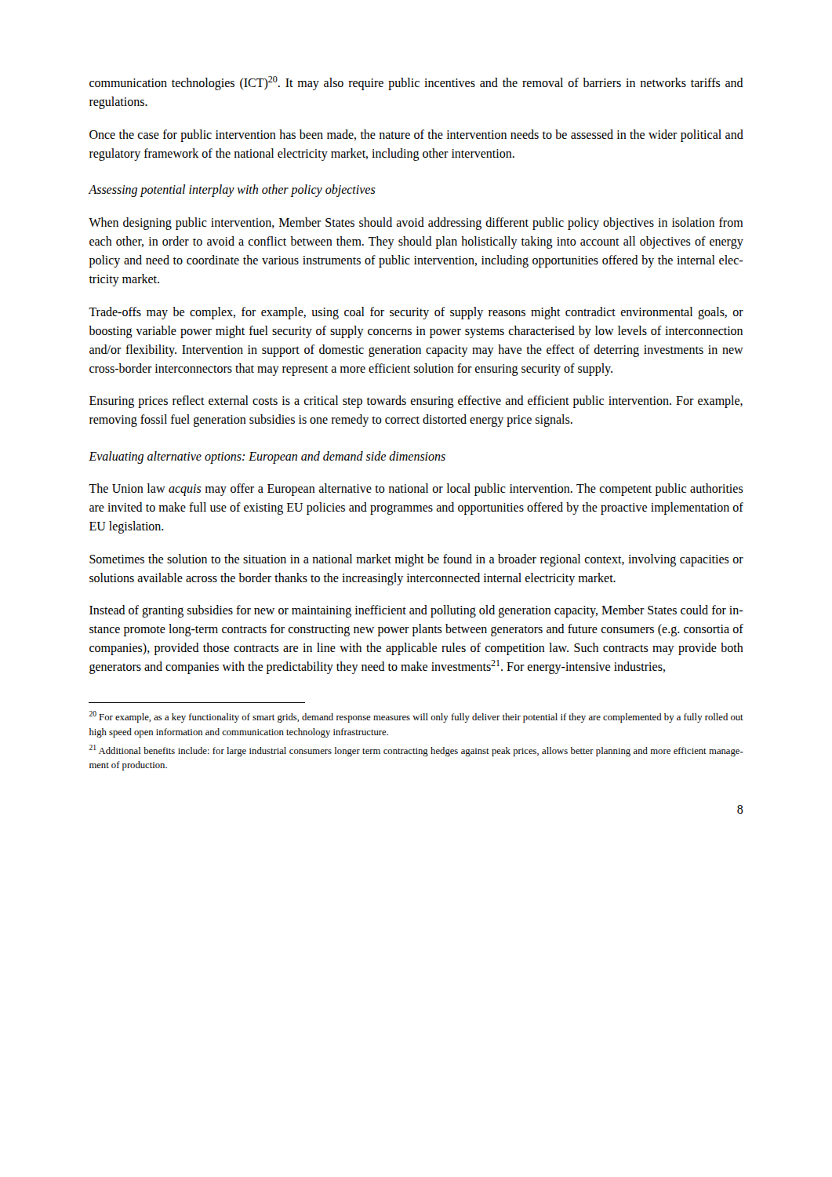communication technologies (ICT)20. It may also require public incentives and the removal of barriers in networks tariffs and regulations.
Once the case for public intervention has been made, the nature of the intervention needs to be assessed in the wider political and regulatory framework of the national electricity market, including other intervention.
Assessing potential interplay with other policy objectives
When designing public intervention, Member States should avoid addressing different public policy objectives in isolation from each other, in order to avoid a conflict between them. They should plan holistically taking into account all objectives of energy policy and need to coordinate the various instruments of public intervention, including opportunities offered by the internal electricity market.
Trade-offs may be complex, for example, using coal for security of supply reasons might contradict environmental goals, or boosting variable power might fuel security of supply concerns in power systems characterised by low levels of interconnection and/or flexibility. Intervention in support of domestic generation capacity may have the effect of deterring investments in new cross-border interconnectors that may represent a more efficient solution for ensuring security of supply.
Ensuring prices reflect external costs is a critical step towards ensuring effective and efficient public intervention. For example, removing fossil fuel generation subsidies is one remedy to correct distorted energy price signals.
Evaluating alternative options: European and demand side dimensions
The Union law acquis may offer a European alternative to national or local public intervention. The competent public authorities are invited to make full use of existing EU policies and programmes and opportunities offered by the proactive implementation of EU legislation.
Sometimes the solution to the situation in a national market might be found in a broader regional context, involving capacities or solutions available across the border thanks to the increasingly interconnected internal electricity market.
Instead of granting subsidies for new or maintaining inefficient and polluting old generation capacity, Member States could for instance promote long-term contracts for constructing new power plants between generators and future consumers (e.g. consortia of companies), provided those contracts are in line with the applicable rules of competition law. Such contracts may provide both generators and companies with the predictability they need to make investments21. For energy-intensive industries,
20 For example, as a key functionality of smart grids, demand response measures will only fully deliver their potential if they are complemented by a fully rolled out high speed open information and communication technology infrastructure.
21 Additional benefits include: for large industrial consumers longer term contracting hedges against peak prices, allows better planning and more efficient management of production.
8